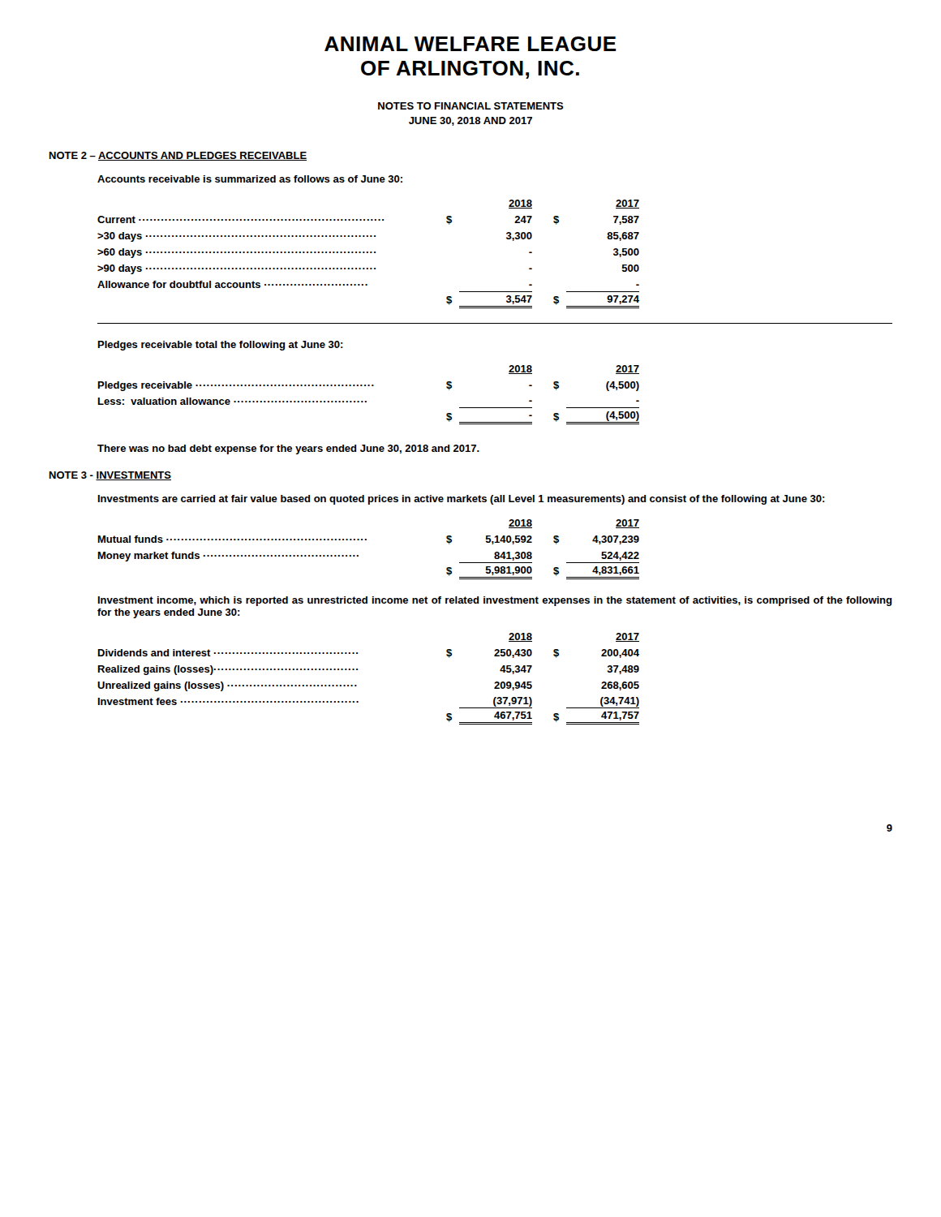ANIMAL WELFARE LEAGUE
OF ARLINGTON, INC.
NOTES TO FINANCIAL STATEMENTS
JUNE 30, 2018 AND 2017
NOTE 2 – ACCOUNTS AND PLEDGES RECEIVABLE
Accounts receivable is summarized as follows as of June 30:
| | | 2018 | | | 2017 |
| Current .................................................................. | $ | 247 | | $ | 7,587 |
| >30 days .............................................................. | | 3,300 | | | 85,687 |
| >60 days .............................................................. | | - | | | 3,500 |
| >90 days .............................................................. | | - | | | 500 |
| Allowance for doubtful accounts ............................ | | - | | | - |
| | $ | 3,547 | | $ | 97,274 |
Pledges receivable total the following at June 30:
| | | 2018 | | | 2017 |
| Pledges receivable ................................................ | $ | - | | $ | (4,500) |
| Less: valuation allowance .................................... | | - | | | - |
| | $ | - | | $ | (4,500) |
There was no bad debt expense for the years ended June 30, 2018 and 2017.
NOTE 3 - INVESTMENTS
Investments are carried at fair value based on quoted prices in active markets (all Level 1 measurements) and consist of the following at June 30:
| | | 2018 | | | 2017 |
| Mutual funds ...................................................... | $ | 5,140,592 | | $ | 4,307,239 |
| Money market funds .......................................... | | 841,308 | | | 524,422 |
| | $ | 5,981,900 | | $ | 4,831,661 |
Investment income, which is reported as unrestricted income net of related investment expenses in the statement of activities, is comprised of the following for the years ended June 30:
| | | 2018 | | | 2017 |
| Dividends and interest ....................................... | $ | 250,430 | | $ | 200,404 |
| Realized gains (losses) ....................................... | | 45,347 | | | 37,489 |
| Unrealized gains (losses) ................................... | | 209,945 | | | 268,605 |
| Investment fees ................................................ | | (37,971) | | | (34,741) |
| | $ | 467,751 | | $ | 471,757 |
9